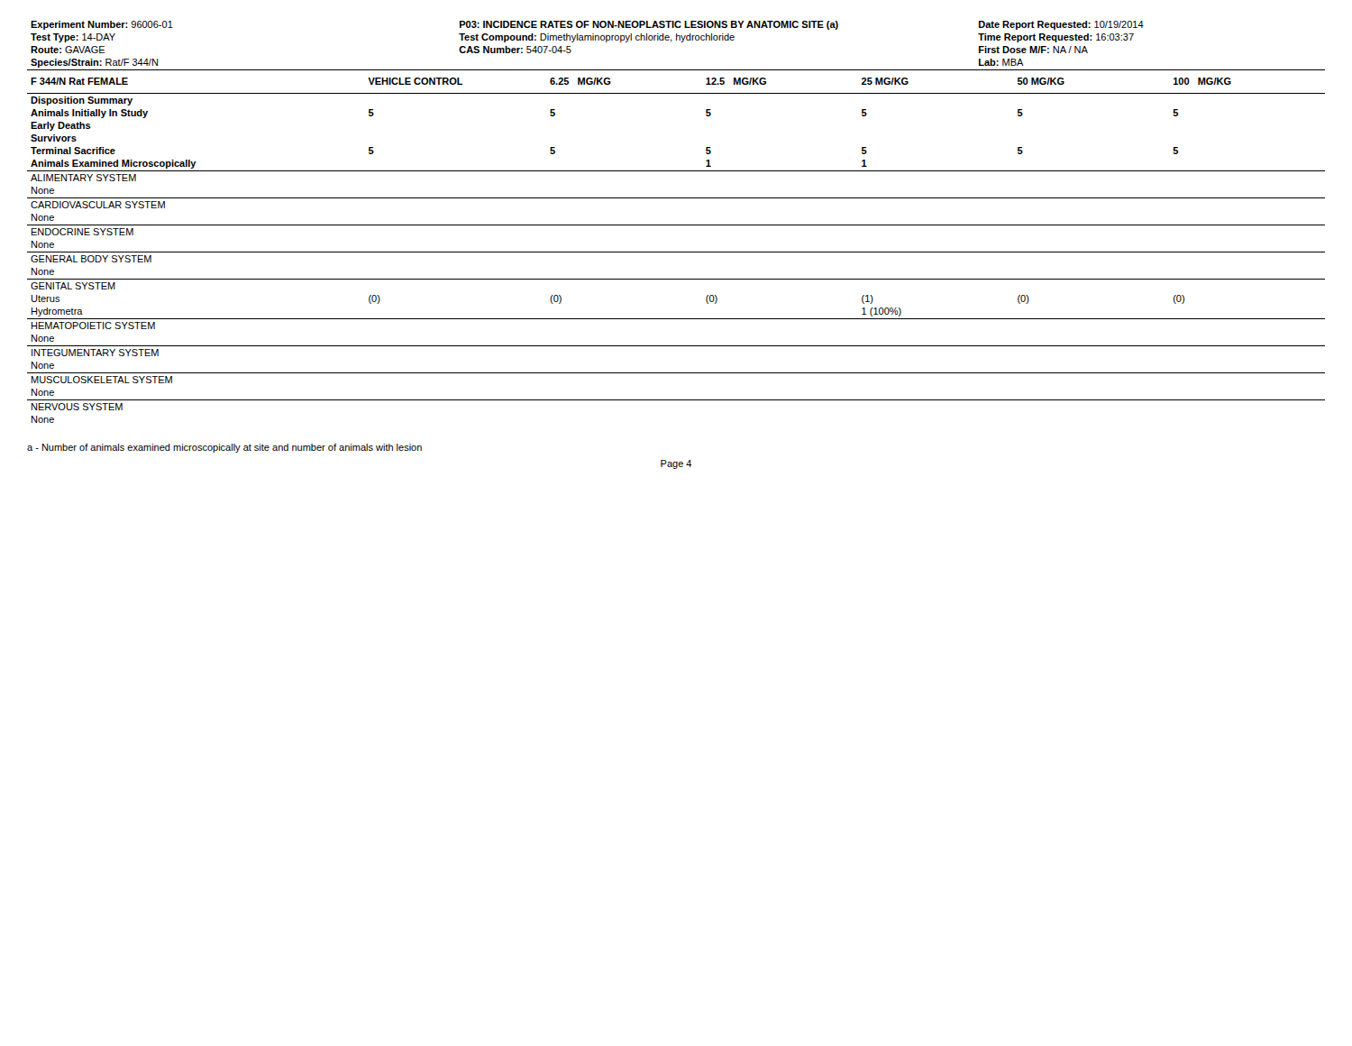| Experiment Number: 96006-01 | P03: INCIDENCE RATES OF NON-NEOPLASTIC LESIONS BY ANATOMIC SITE (a) | Date Report Requested: 10/19/2014 |
| Test Type: 14-DAY | Test Compound: Dimethylaminopropyl chloride, hydrochloride | Time Report Requested: 16:03:37 |
| Route: GAVAGE | CAS Number: 5407-04-5 | First Dose M/F: NA / NA |
| Species/Strain: Rat/F 344/N | | Lab: MBA |
| F 344/N Rat FEMALE | VEHICLE CONTROL | 6.25 MG/KG | 12.5 MG/KG | 25 MG/KG | 50 MG/KG | 100 MG/KG |
| Disposition Summary | | | | | | |
| Animals Initially In Study | 5 | 5 | 5 | 5 | 5 | 5 |
| Early Deaths | | | | | | |
| Survivors | | | | | | |
| Terminal Sacrifice | 5 | 5 | 5 | 5 | 5 | 5 |
| Animals Examined Microscopically | | | 1 | 1 | | |
| ALIMENTARY SYSTEM | | | | | | |
| None | | | | | | |
| CARDIOVASCULAR SYSTEM | | | | | | |
| None | | | | | | |
| ENDOCRINE SYSTEM | | | | | | |
| None | | | | | | |
| GENERAL BODY SYSTEM | | | | | | |
| None | | | | | | |
| GENITAL SYSTEM | | | | | | |
| Uterus | (0) | (0) | (0) | (1) | (0) | (0) |
| Hydrometra | | | | 1 (100%) | | |
| HEMATOPOIETIC SYSTEM | | | | | | |
| None | | | | | | |
| INTEGUMENTARY SYSTEM | | | | | | |
| None | | | | | | |
| MUSCULOSKELETAL SYSTEM | | | | | | |
| None | | | | | | |
| NERVOUS SYSTEM | | | | | | |
| None | | | | | | |
a - Number of animals examined microscopically at site and number of animals with lesion
Page 4